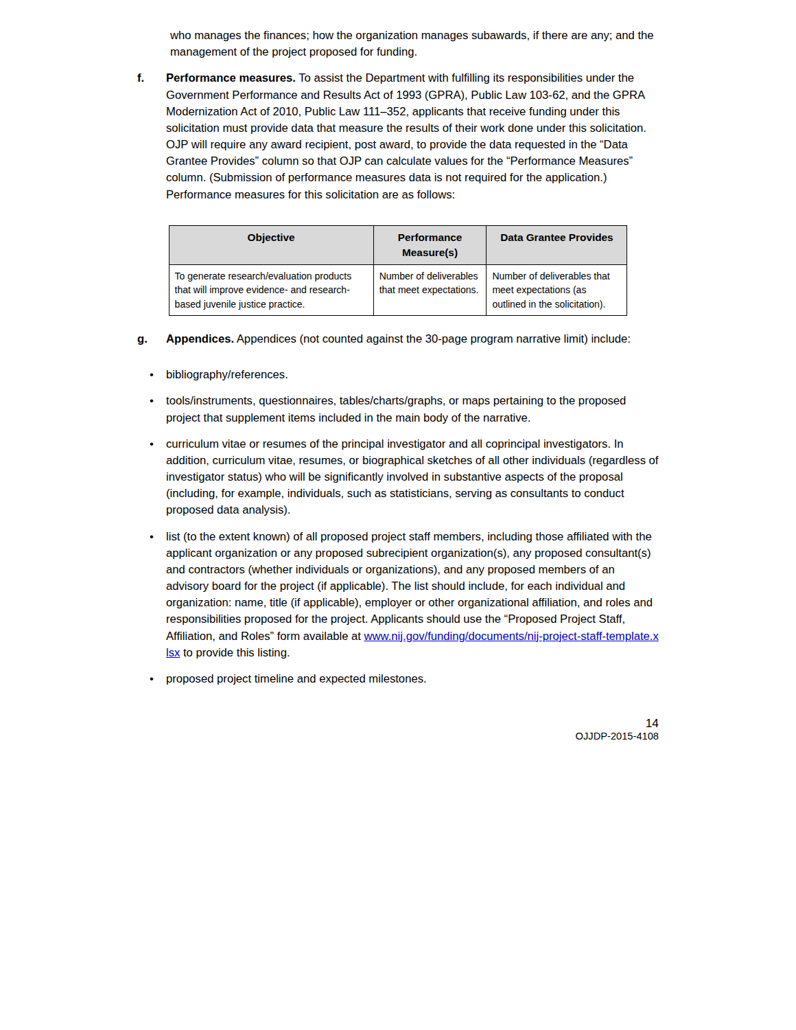who manages the finances; how the organization manages subawards, if there are any; and the management of the project proposed for funding.
f.
Performance measures. To assist the Department with fulfilling its responsibilities under the Government Performance and Results Act of 1993 (GPRA), Public Law 103-62, and the GPRA Modernization Act of 2010, Public Law 111–352, applicants that receive funding under this solicitation must provide data that measure the results of their work done under this solicitation. OJP will require any award recipient, post award, to provide the data requested in the “Data Grantee Provides” column so that OJP can calculate values for the “Performance Measures” column. (Submission of performance measures data is not required for the application.) Performance measures for this solicitation are as follows:
| Objective | Performance Measure(s) | Data Grantee Provides |
| --- | --- | --- |
| To generate research/evaluation products that will improve evidence- and research-based juvenile justice practice. | Number of deliverables that meet expectations. | Number of deliverables that meet expectations (as outlined in the solicitation). |
g.
Appendices. Appendices (not counted against the 30-page program narrative limit) include:
bibliography/references.
tools/instruments, questionnaires, tables/charts/graphs, or maps pertaining to the proposed project that supplement items included in the main body of the narrative.
curriculum vitae or resumes of the principal investigator and all coprincipal investigators. In addition, curriculum vitae, resumes, or biographical sketches of all other individuals (regardless of investigator status) who will be significantly involved in substantive aspects of the proposal (including, for example, individuals, such as statisticians, serving as consultants to conduct proposed data analysis).
list (to the extent known) of all proposed project staff members, including those affiliated with the applicant organization or any proposed subrecipient organization(s), any proposed consultant(s) and contractors (whether individuals or organizations), and any proposed members of an advisory board for the project (if applicable). The list should include, for each individual and organization: name, title (if applicable), employer or other organizational affiliation, and roles and responsibilities proposed for the project. Applicants should use the “Proposed Project Staff, Affiliation, and Roles” form available at www.nij.gov/funding/documents/nij-project-staff-template.xlsx to provide this listing.
proposed project timeline and expected milestones.
14
OJJDP-2015-4108